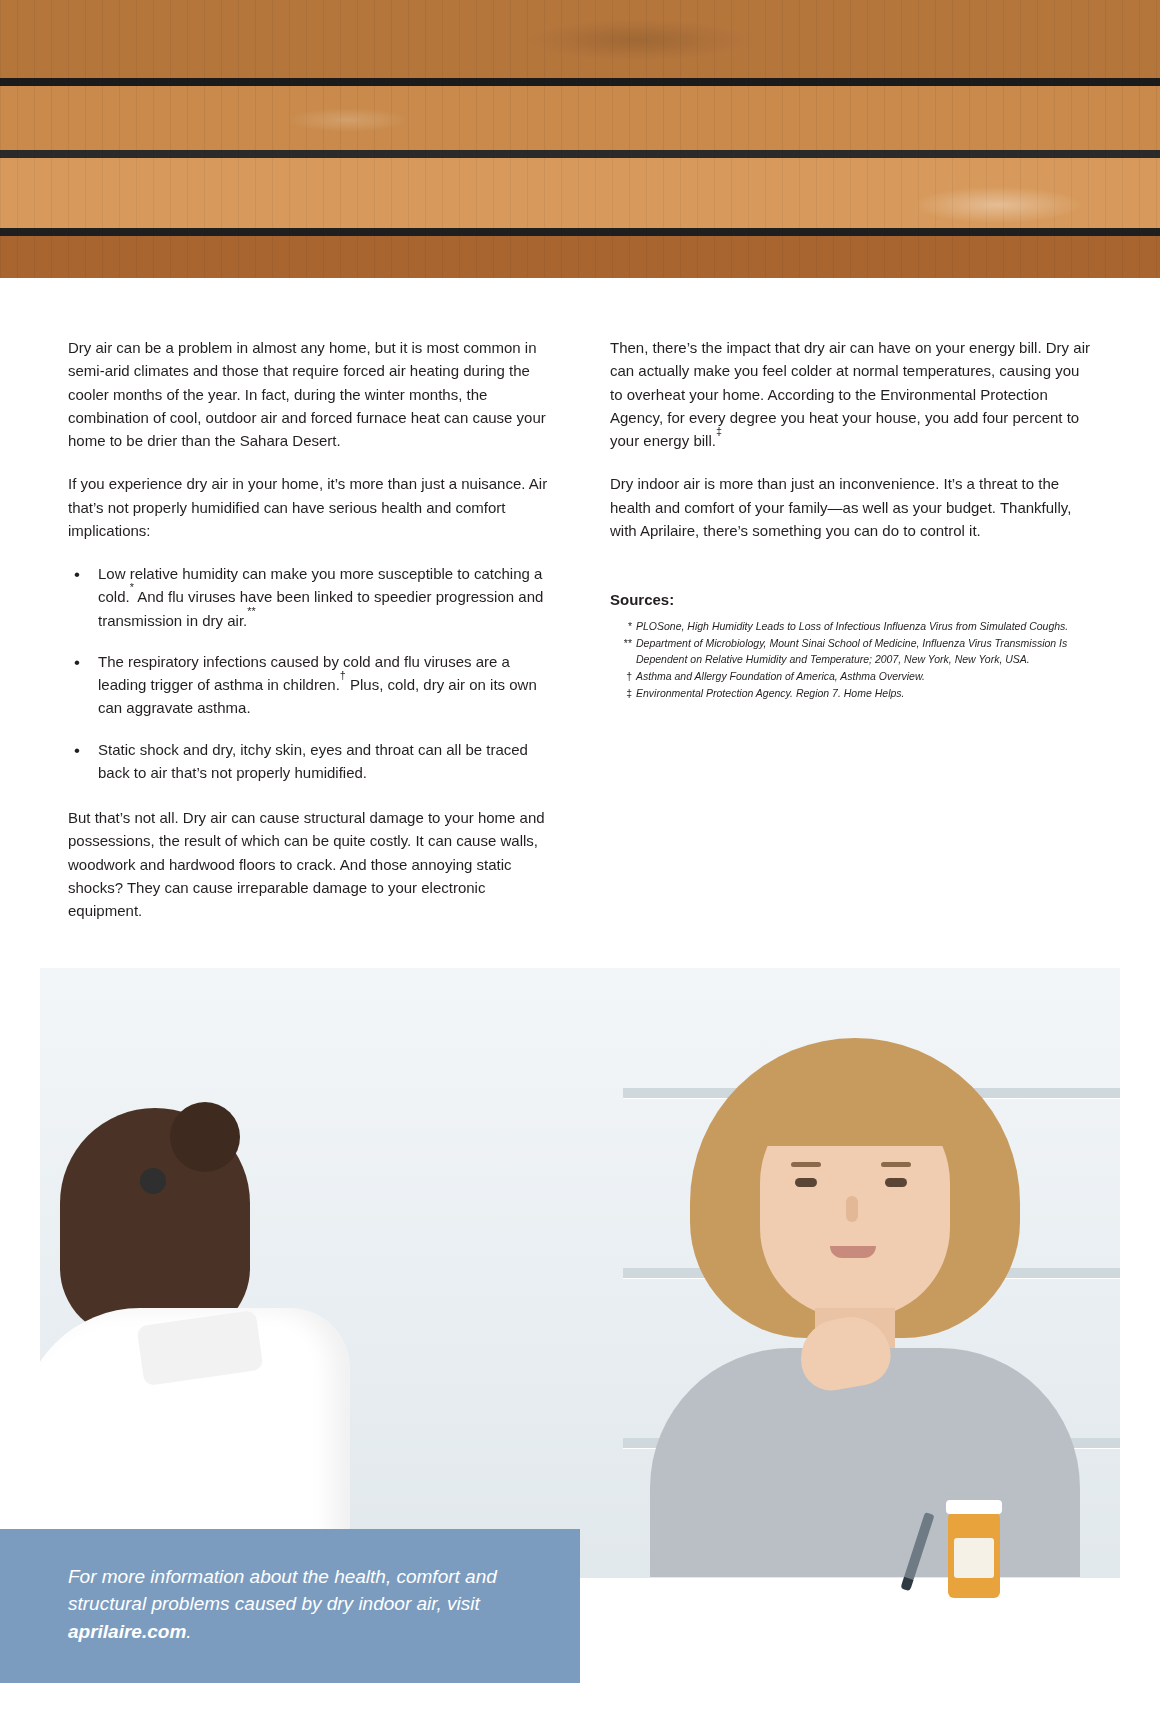Dry air can be a problem in almost any home, but it is most common in semi-arid climates and those that require forced air heating during the cooler months of the year. In fact, during the winter months, the combination of cool, outdoor air and forced furnace heat can cause your home to be drier than the Sahara Desert.
If you experience dry air in your home, it’s more than just a nuisance. Air that’s not properly humidified can have serious health and comfort implications:
Low relative humidity can make you more susceptible to catching a cold.* And flu viruses have been linked to speedier progression and transmission in dry air.**
The respiratory infections caused by cold and flu viruses are a leading trigger of asthma in children.† Plus, cold, dry air on its own can aggravate asthma.
Static shock and dry, itchy skin, eyes and throat can all be traced back to air that’s not properly humidified.
But that’s not all. Dry air can cause structural damage to your home and possessions, the result of which can be quite costly. It can cause walls, woodwork and hardwood floors to crack. And those annoying static shocks? They can cause irreparable damage to your electronic equipment.
Then, there’s the impact that dry air can have on your energy bill. Dry air can actually make you feel colder at normal temperatures, causing you to overheat your home. According to the Environmental Protection Agency, for every degree you heat your house, you add four percent to your energy bill.‡
Dry indoor air is more than just an inconvenience. It’s a threat to the health and comfort of your family—as well as your budget. Thankfully, with Aprilaire, there’s something you can do to control it.
Sources:
*PLOSone, High Humidity Leads to Loss of Infectious Influenza Virus from Simulated Coughs.
**Department of Microbiology, Mount Sinai School of Medicine, Influenza Virus Transmission Is Dependent on Relative Humidity and Temperature; 2007, New York, New York, USA.
†Asthma and Allergy Foundation of America, Asthma Overview.
‡Environmental Protection Agency. Region 7. Home Helps.
For more information about the health, comfort and structural problems caused by dry indoor air, visit aprilaire.com.